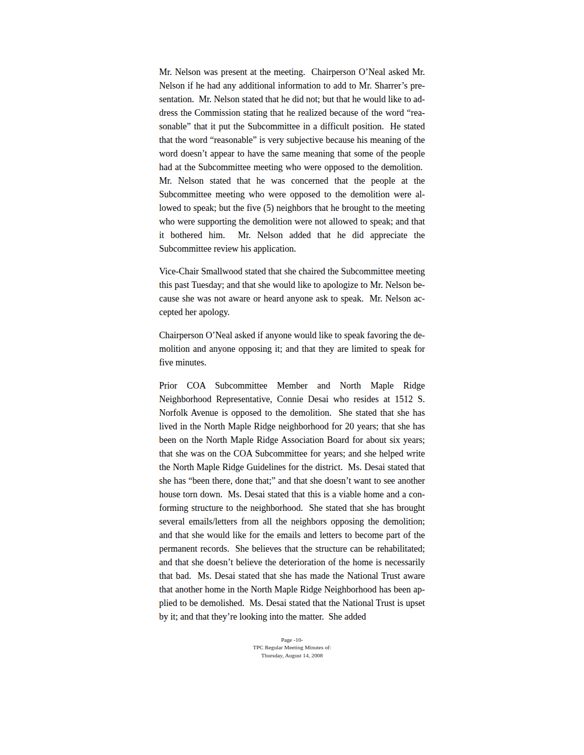Mr. Nelson was present at the meeting. Chairperson O’Neal asked Mr. Nelson if he had any additional information to add to Mr. Sharrer’s presentation. Mr. Nelson stated that he did not; but that he would like to address the Commission stating that he realized because of the word “reasonable” that it put the Subcommittee in a difficult position. He stated that the word “reasonable” is very subjective because his meaning of the word doesn’t appear to have the same meaning that some of the people had at the Subcommittee meeting who were opposed to the demolition. Mr. Nelson stated that he was concerned that the people at the Subcommittee meeting who were opposed to the demolition were allowed to speak; but the five (5) neighbors that he brought to the meeting who were supporting the demolition were not allowed to speak; and that it bothered him. Mr. Nelson added that he did appreciate the Subcommittee review his application.
Vice-Chair Smallwood stated that she chaired the Subcommittee meeting this past Tuesday; and that she would like to apologize to Mr. Nelson because she was not aware or heard anyone ask to speak. Mr. Nelson accepted her apology.
Chairperson O’Neal asked if anyone would like to speak favoring the demolition and anyone opposing it; and that they are limited to speak for five minutes.
Prior COA Subcommittee Member and North Maple Ridge Neighborhood Representative, Connie Desai who resides at 1512 S. Norfolk Avenue is opposed to the demolition. She stated that she has lived in the North Maple Ridge neighborhood for 20 years; that she has been on the North Maple Ridge Association Board for about six years; that she was on the COA Subcommittee for years; and she helped write the North Maple Ridge Guidelines for the district. Ms. Desai stated that she has “been there, done that;” and that she doesn’t want to see another house torn down. Ms. Desai stated that this is a viable home and a conforming structure to the neighborhood. She stated that she has brought several emails/letters from all the neighbors opposing the demolition; and that she would like for the emails and letters to become part of the permanent records. She believes that the structure can be rehabilitated; and that she doesn’t believe the deterioration of the home is necessarily that bad. Ms. Desai stated that she has made the National Trust aware that another home in the North Maple Ridge Neighborhood has been applied to be demolished. Ms. Desai stated that the National Trust is upset by it; and that they’re looking into the matter. She added
Page -10-
TPC Regular Meeting Minutes of:
Thursday, August 14, 2008